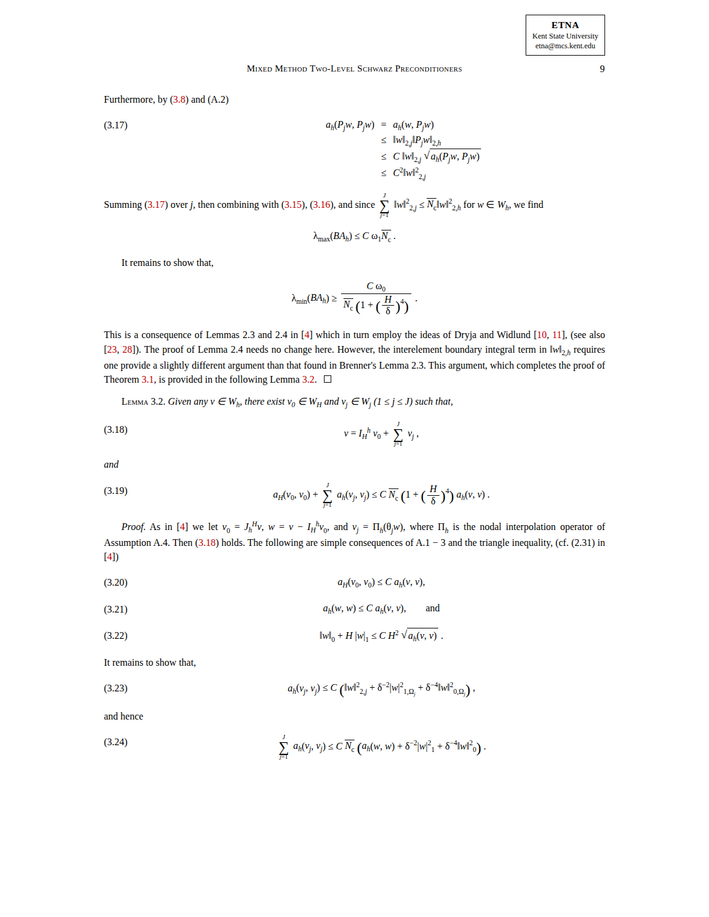ETNA
Kent State University
etna@mcs.kent.edu
Mixed Method Two-Level Schwarz Preconditioners 9
Furthermore, by (3.8) and (A.2)
(3.17)
ah(Pjw, Pjw) = ah(w, Pjw) ≤ ‖w‖2,j‖Pjw‖2,h ≤ C ‖w‖2,j ah(Pjw, Pjw) ≤ C2‖w‖22,j
Summing (3.17) over j, then combining with (3.15), (3.16), and since J∑j=1 ‖w‖22,j ≤ Nc‖w‖22,h for w ∈ Wh, we find
λmax(BAh) ≤ C ω1Nc .
It remains to show that,
λmin(BAh) ≥ C ω0 Nc (1 + (Hδ)4) .
This is a consequence of Lemmas 2.3 and 2.4 in [4] which in turn employ the ideas of Dryja and Widlund [10, 11], (see also [23, 28]). The proof of Lemma 2.4 needs no change here. However, the interelement boundary integral term in ‖w‖2,h requires one provide a slightly different argument than that found in Brenner's Lemma 2.3. This argument, which completes the proof of Theorem 3.1, is provided in the following Lemma 3.2.
Lemma 3.2. Given any v ∈ Wh, there exist v0 ∈ WH and vj ∈ Wj (1 ≤ j ≤ J) such that,
(3.18)
v = IHh v0 + J∑j=1 vj ,
and
(3.19)
aH(v0, v0) + J∑j=1 ah(vj, vj) ≤ C Nc (1 + (Hδ)4) ah(v, v) .
Proof. As in [4] we let v0 = JhHv, w = v − IHhv0, and vj = Πh(θjw), where Πh is the nodal interpolation operator of Assumption A.4. Then (3.18) holds. The following are simple consequences of A.1 − 3 and the triangle inequality, (cf. (2.31) in [4])
(3.20)
aH(v0, v0) ≤ C ah(v, v),
(3.21)
ah(w, w) ≤ C ah(v, v), and
(3.22)
‖w‖0 + H |w|1 ≤ C H2 ah(v, v) .
It remains to show that,
(3.23)
ah(vj, vj) ≤ C (‖w‖22,j + δ−2|w|21,Ωj + δ−4‖w‖20,Ωj) ,
and hence
(3.24)
J∑j=1 ah(vj, vj) ≤ C Nc (ah(w, w) + δ−2|w|21 + δ−4‖w‖20) .